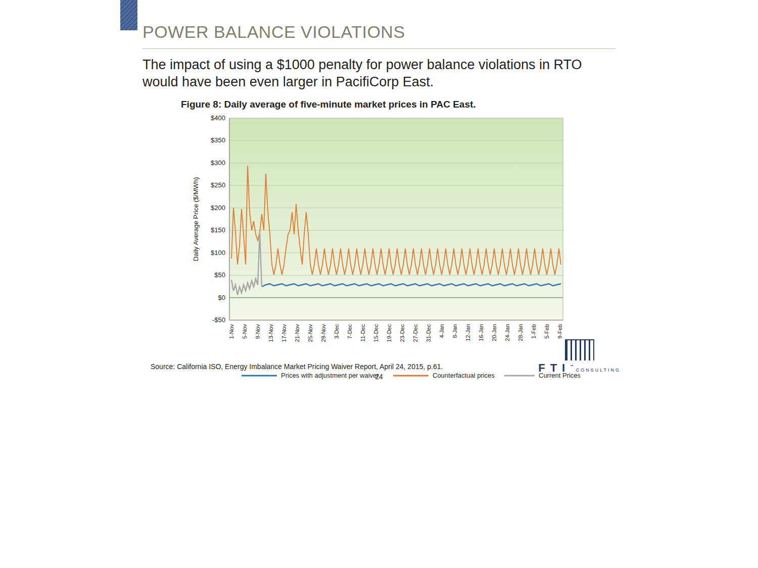Power Balance Violations
The impact of using a $1000 penalty for power balance violations in RTO would have been even larger in PacifiCorp East.
Figure 8: Daily average of five-minute market prices in PAC East.
$400 $350 $300 $250 $200 $150 $100 $50 $0 -$50 Daily Average Price ($/MWh) 1-Nov 5-Nov 9-Nov 13-Nov 17-Nov 21-Nov 25-Nov 29-Nov 3-Dec 7-Dec 11-Dec 15-Dec 19-Dec 23-Dec 27-Dec 31-Dec 4-Jan 8-Jan 12-Jan 16-Jan 20-Jan 24-Jan 28-Jan 1-Feb 5-Feb 9-Feb Prices with adjustment per waiver Counterfactual prices Current Prices
Source: California ISO, Energy Imbalance Market Pricing Waiver Report, April 24, 2015, p.61.
24
FTI™ CONSULTING